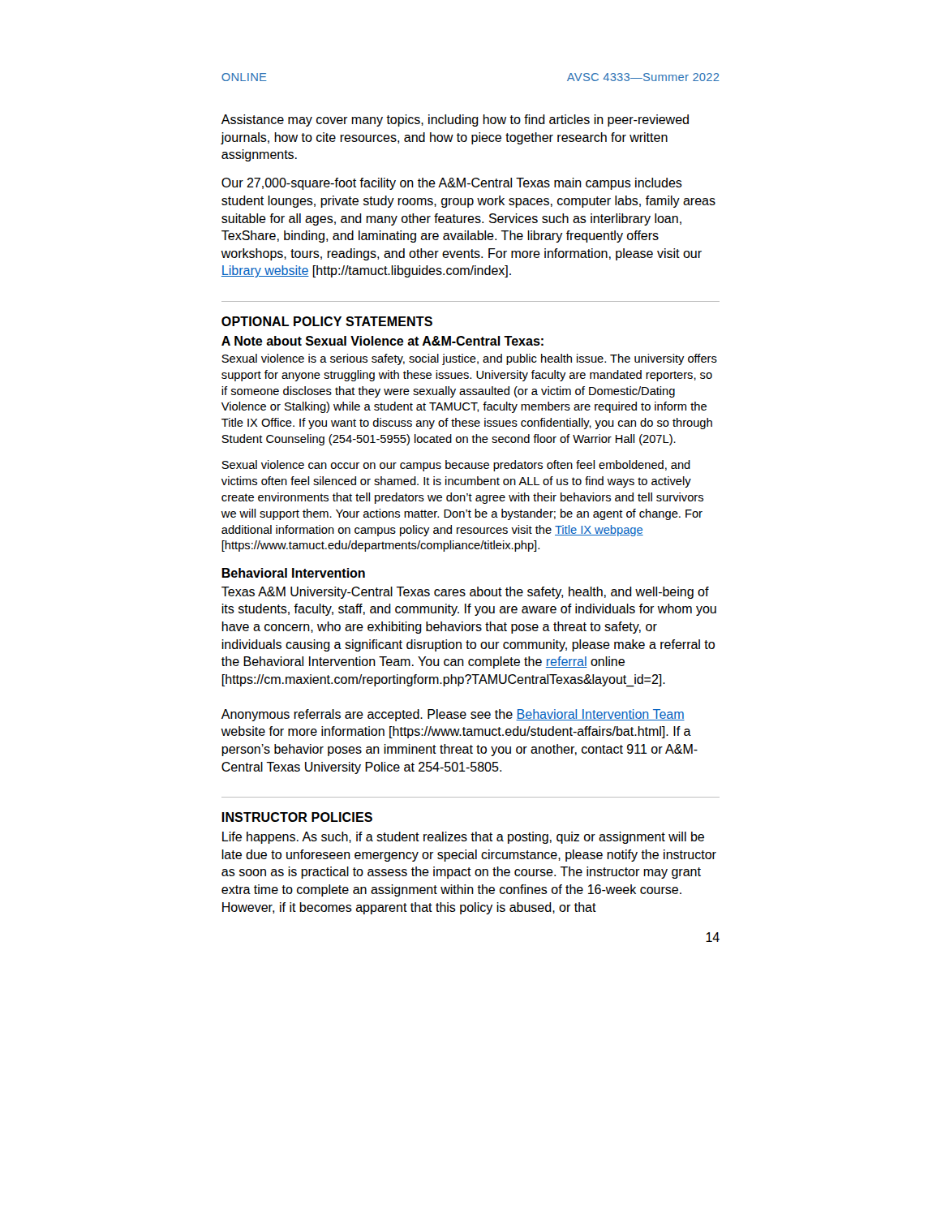ONLINE AVSC 4333—Summer 2022
Assistance may cover many topics, including how to find articles in peer-reviewed journals, how to cite resources, and how to piece together research for written assignments.
Our 27,000-square-foot facility on the A&M-Central Texas main campus includes student lounges, private study rooms, group work spaces, computer labs, family areas suitable for all ages, and many other features. Services such as interlibrary loan, TexShare, binding, and laminating are available. The library frequently offers workshops, tours, readings, and other events. For more information, please visit our Library website [http://tamuct.libguides.com/index].
OPTIONAL POLICY STATEMENTS
A Note about Sexual Violence at A&M-Central Texas:
Sexual violence is a serious safety, social justice, and public health issue. The university offers support for anyone struggling with these issues. University faculty are mandated reporters, so if someone discloses that they were sexually assaulted (or a victim of Domestic/Dating Violence or Stalking) while a student at TAMUCT, faculty members are required to inform the Title IX Office. If you want to discuss any of these issues confidentially, you can do so through Student Counseling (254-501-5955) located on the second floor of Warrior Hall (207L).
Sexual violence can occur on our campus because predators often feel emboldened, and victims often feel silenced or shamed. It is incumbent on ALL of us to find ways to actively create environments that tell predators we don’t agree with their behaviors and tell survivors we will support them. Your actions matter. Don’t be a bystander; be an agent of change. For additional information on campus policy and resources visit the Title IX webpage [https://www.tamuct.edu/departments/compliance/titleix.php].
Behavioral Intervention
Texas A&M University-Central Texas cares about the safety, health, and well-being of its students, faculty, staff, and community. If you are aware of individuals for whom you have a concern, who are exhibiting behaviors that pose a threat to safety, or individuals causing a significant disruption to our community, please make a referral to the Behavioral Intervention Team. You can complete the referral online [https://cm.maxient.com/reportingform.php?TAMUCentralTexas&layout_id=2].
Anonymous referrals are accepted. Please see the Behavioral Intervention Team website for more information [https://www.tamuct.edu/student-affairs/bat.html]. If a person’s behavior poses an imminent threat to you or another, contact 911 or A&M-Central Texas University Police at 254-501-5805.
INSTRUCTOR POLICIES
Life happens. As such, if a student realizes that a posting, quiz or assignment will be late due to unforeseen emergency or special circumstance, please notify the instructor as soon as is practical to assess the impact on the course. The instructor may grant extra time to complete an assignment within the confines of the 16-week course. However, if it becomes apparent that this policy is abused, or that
14